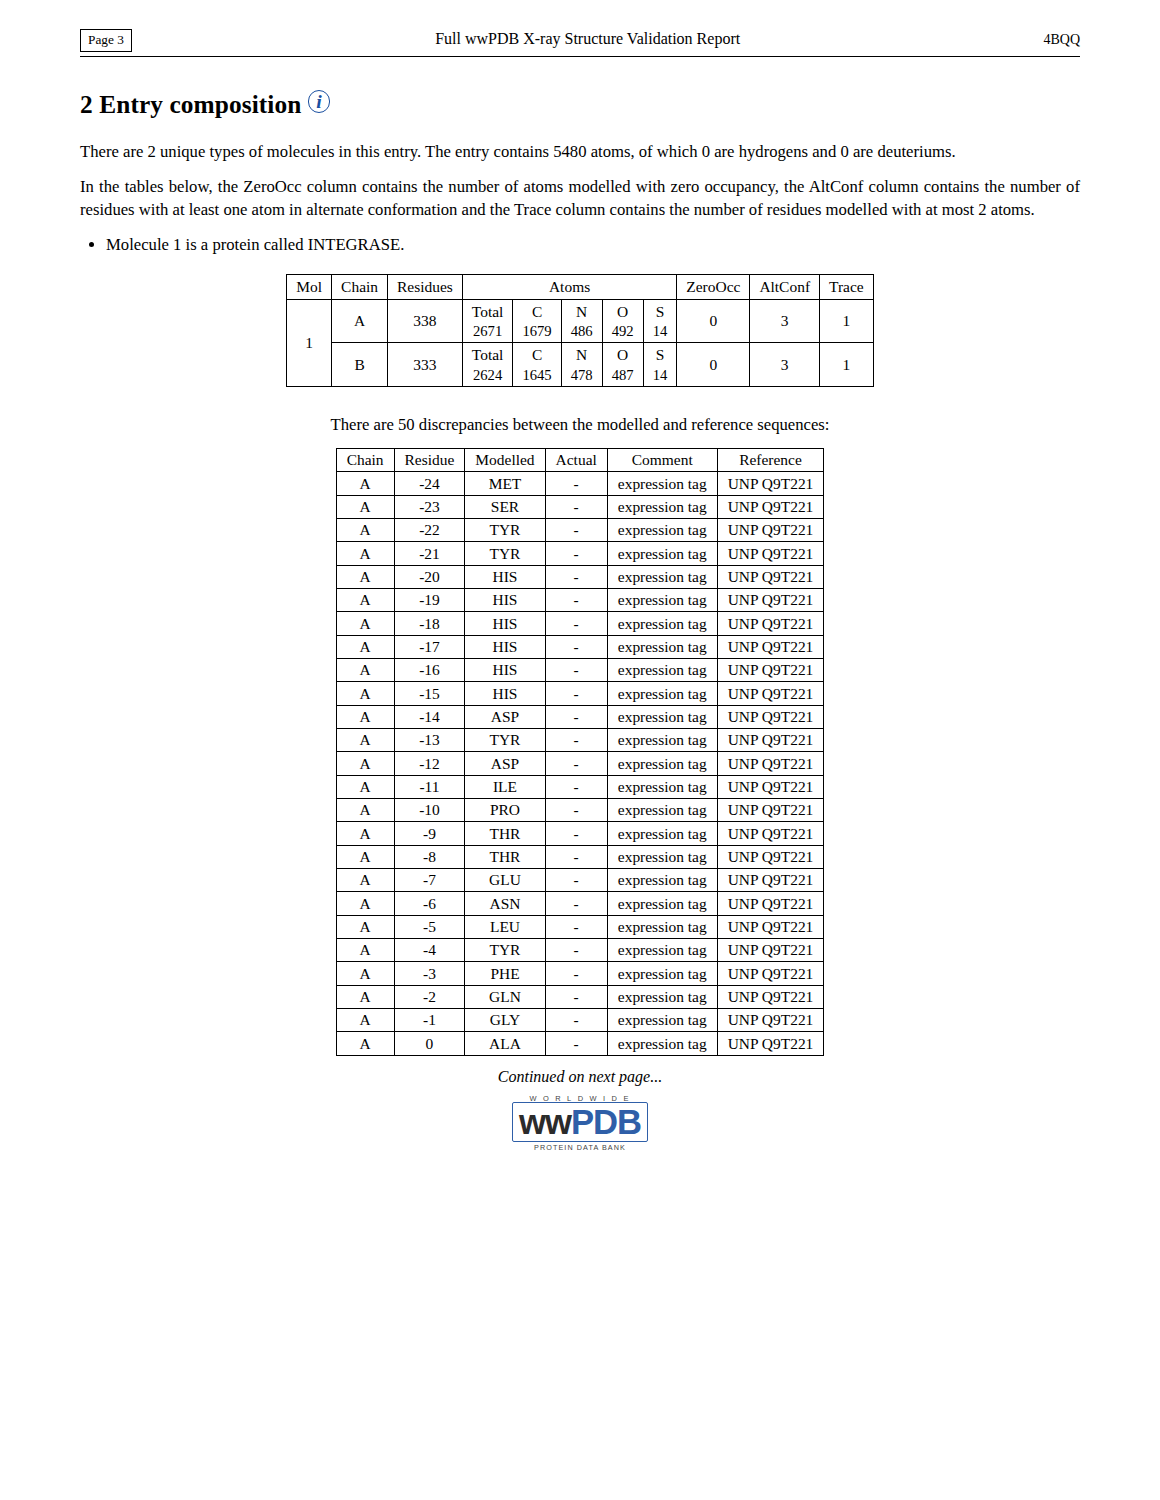Page 3
Full wwPDB X-ray Structure Validation Report
4BQQ
2 Entry composition i
There are 2 unique types of molecules in this entry. The entry contains 5480 atoms, of which 0 are hydrogens and 0 are deuteriums.
In the tables below, the ZeroOcc column contains the number of atoms modelled with zero occupancy, the AltConf column contains the number of residues with at least one atom in alternate conformation and the Trace column contains the number of residues modelled with at most 2 atoms.
Molecule 1 is a protein called INTEGRASE.
| Mol | Chain | Residues | Atoms | ZeroOcc | AltConf | Trace |
| --- | --- | --- | --- | --- | --- | --- |
| 1 | A | 338 | Total 2671 | C 1679 | N 486 | O 492 | S 14 | 0 | 3 | 1 |
| B | 333 | Total 2624 | C 1645 | N 478 | O 487 | S 14 | 0 | 3 | 1 |
There are 50 discrepancies between the modelled and reference sequences:
| Chain | Residue | Modelled | Actual | Comment | Reference |
| --- | --- | --- | --- | --- | --- |
| A | -24 | MET | - | expression tag | UNP Q9T221 |
| A | -23 | SER | - | expression tag | UNP Q9T221 |
| A | -22 | TYR | - | expression tag | UNP Q9T221 |
| A | -21 | TYR | - | expression tag | UNP Q9T221 |
| A | -20 | HIS | - | expression tag | UNP Q9T221 |
| A | -19 | HIS | - | expression tag | UNP Q9T221 |
| A | -18 | HIS | - | expression tag | UNP Q9T221 |
| A | -17 | HIS | - | expression tag | UNP Q9T221 |
| A | -16 | HIS | - | expression tag | UNP Q9T221 |
| A | -15 | HIS | - | expression tag | UNP Q9T221 |
| A | -14 | ASP | - | expression tag | UNP Q9T221 |
| A | -13 | TYR | - | expression tag | UNP Q9T221 |
| A | -12 | ASP | - | expression tag | UNP Q9T221 |
| A | -11 | ILE | - | expression tag | UNP Q9T221 |
| A | -10 | PRO | - | expression tag | UNP Q9T221 |
| A | -9 | THR | - | expression tag | UNP Q9T221 |
| A | -8 | THR | - | expression tag | UNP Q9T221 |
| A | -7 | GLU | - | expression tag | UNP Q9T221 |
| A | -6 | ASN | - | expression tag | UNP Q9T221 |
| A | -5 | LEU | - | expression tag | UNP Q9T221 |
| A | -4 | TYR | - | expression tag | UNP Q9T221 |
| A | -3 | PHE | - | expression tag | UNP Q9T221 |
| A | -2 | GLN | - | expression tag | UNP Q9T221 |
| A | -1 | GLY | - | expression tag | UNP Q9T221 |
| A | 0 | ALA | - | expression tag | UNP Q9T221 |
Continued on next page...
W O R L D W I D E
wwPDB
PROTEIN DATA BANK